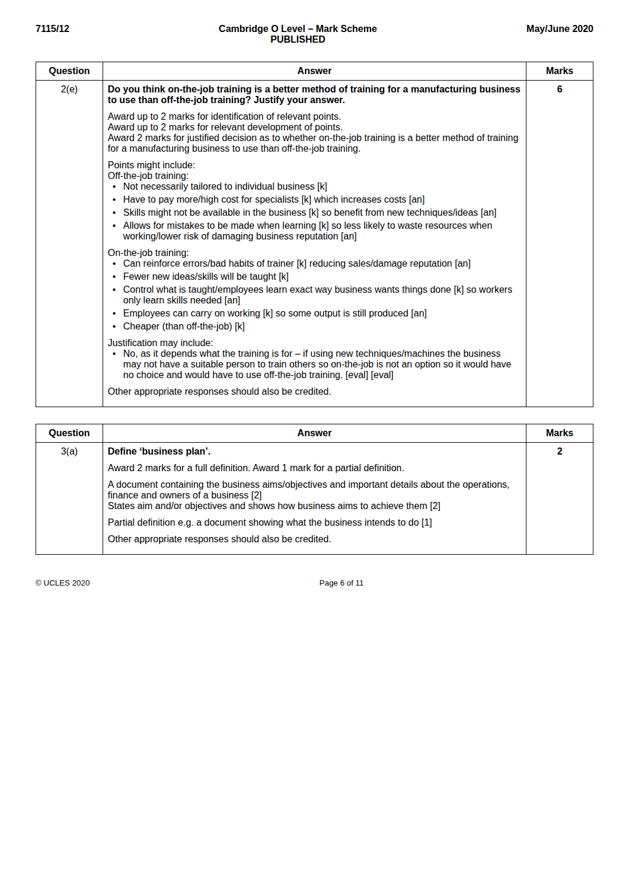7115/12
Cambridge O Level – Mark Scheme PUBLISHED
May/June 2020
| Question | Answer | Marks |
| --- | --- | --- |
| 2(e) | Do you think on-the-job training is a better method of training for a manufacturing business to use than off-the-job training? Justify your answer. Award up to 2 marks for identification of relevant points. Award up to 2 marks for relevant development of points. Award 2 marks for justified decision as to whether on-the-job training is a better method of training for a manufacturing business to use than off-the-job training. Points might include: Off-the-job training: Not necessarily tailored to individual business [k] Have to pay more/high cost for specialists [k] which increases costs [an] Skills might not be available in the business [k] so benefit from new techniques/ideas [an] Allows for mistakes to be made when learning [k] so less likely to waste resources when working/lower risk of damaging business reputation [an] On-the-job training: Can reinforce errors/bad habits of trainer [k] reducing sales/damage reputation [an] Fewer new ideas/skills will be taught [k] Control what is taught/employees learn exact way business wants things done [k] so workers only learn skills needed [an] Employees can carry on working [k] so some output is still produced [an] Cheaper (than off-the-job) [k] Justification may include: No, as it depends what the training is for – if using new techniques/machines the business may not have a suitable person to train others so on-the-job is not an option so it would have no choice and would have to use off-the-job training. [eval] [eval] Other appropriate responses should also be credited. | 6 |
| Question | Answer | Marks |
| --- | --- | --- |
| 3(a) | Define ‘business plan’. Award 2 marks for a full definition. Award 1 mark for a partial definition. A document containing the business aims/objectives and important details about the operations, finance and owners of a business [2] States aim and/or objectives and shows how business aims to achieve them [2] Partial definition e.g. a document showing what the business intends to do [1] Other appropriate responses should also be credited. | 2 |
© UCLES 2020
Page 6 of 11